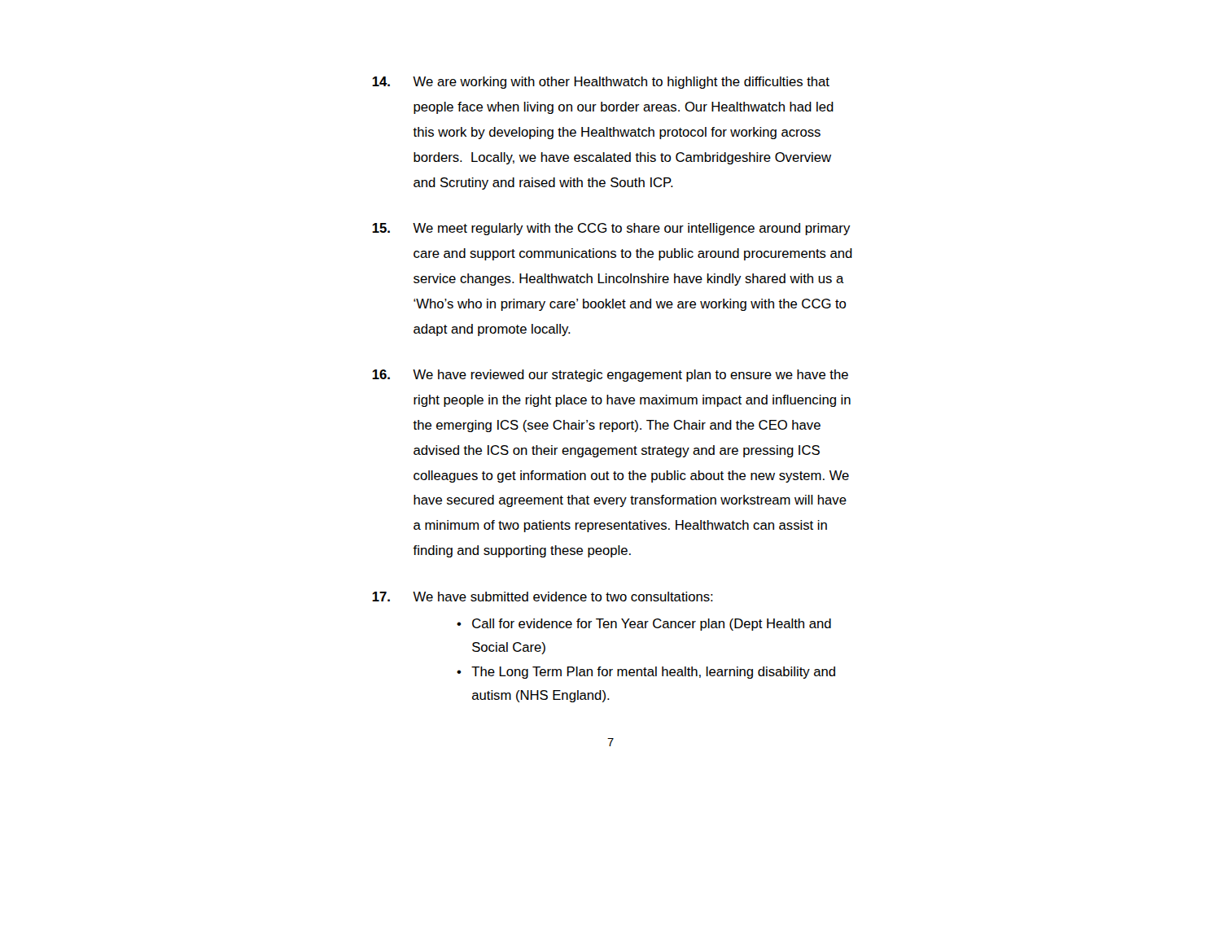We are working with other Healthwatch to highlight the difficulties that people face when living on our border areas. Our Healthwatch had led this work by developing the Healthwatch protocol for working across borders. Locally, we have escalated this to Cambridgeshire Overview and Scrutiny and raised with the South ICP.
We meet regularly with the CCG to share our intelligence around primary care and support communications to the public around procurements and service changes. Healthwatch Lincolnshire have kindly shared with us a ‘Who’s who in primary care’ booklet and we are working with the CCG to adapt and promote locally.
We have reviewed our strategic engagement plan to ensure we have the right people in the right place to have maximum impact and influencing in the emerging ICS (see Chair’s report). The Chair and the CEO have advised the ICS on their engagement strategy and are pressing ICS colleagues to get information out to the public about the new system. We have secured agreement that every transformation workstream will have a minimum of two patients representatives. Healthwatch can assist in finding and supporting these people.
We have submitted evidence to two consultations:
Call for evidence for Ten Year Cancer plan (Dept Health and Social Care)
The Long Term Plan for mental health, learning disability and autism (NHS England).
7